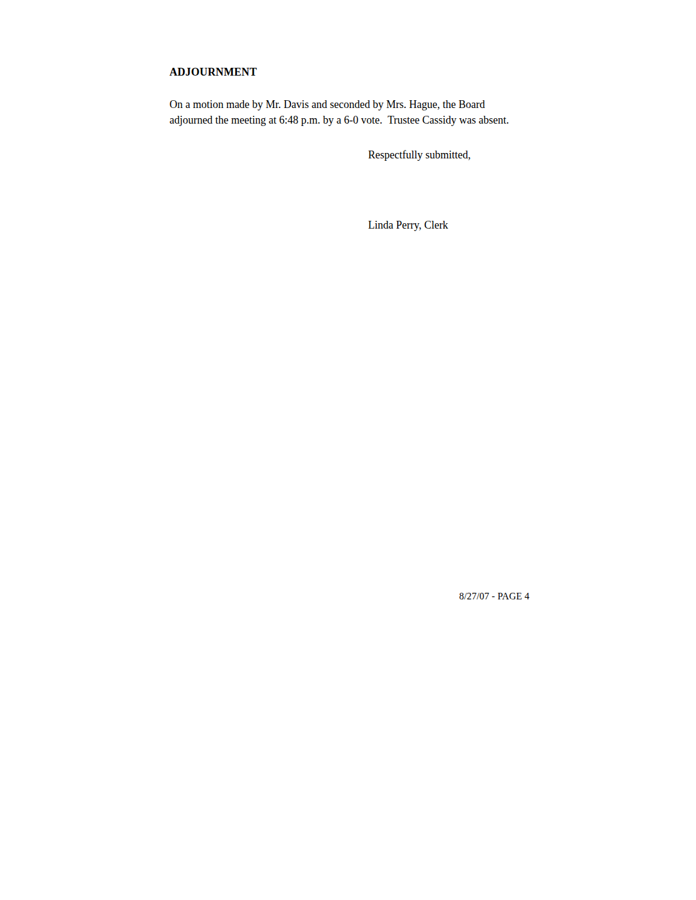ADJOURNMENT
On a motion made by Mr. Davis and seconded by Mrs. Hague, the Board adjourned the meeting at 6:48 p.m. by a 6-0 vote. Trustee Cassidy was absent.
Respectfully submitted,
Linda Perry, Clerk
8/27/07 - PAGE 4